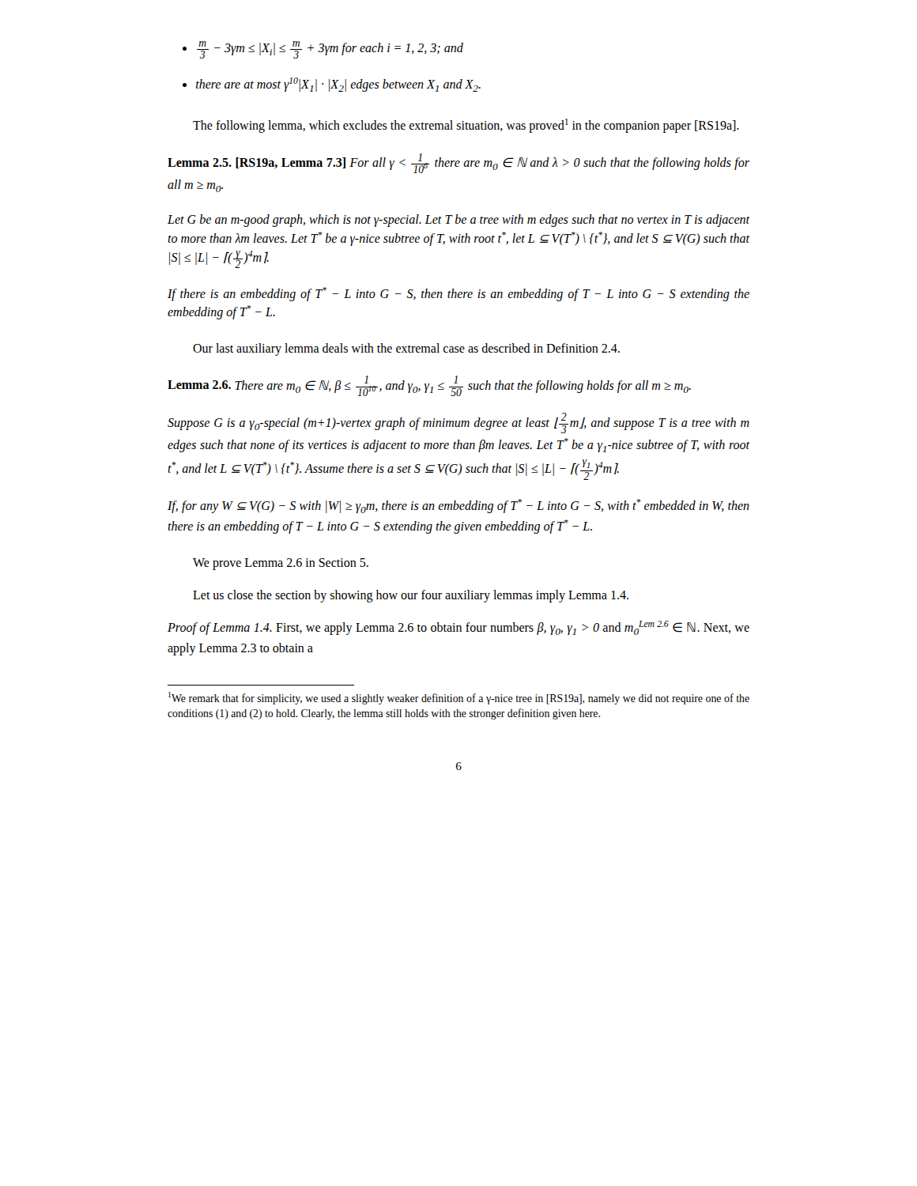m 3 − 3γm ≤ |Xi| ≤ m 3 + 3γm for each i = 1, 2, 3; and
there are at most γ10|X1| · |X2| edges between X1 and X2.
The following lemma, which excludes the extremal situation, was proved1 in the companion paper [RS19a].
Lemma 2.5. [RS19a, Lemma 7.3] For all γ < 1106 there are m0 ∈ ℕ and λ > 0 such that the following holds for all m ≥ m0.
Let G be an m-good graph, which is not γ-special. Let T be a tree with m edges such that no vertex in T is adjacent to more than λm leaves. Let T* be a γ-nice subtree of T, with root t*, let L ⊆ V(T*) \ {t*}, and let S ⊆ V(G) such that |S| ≤ |L| − ⌈(γ 2)4m⌉.
If there is an embedding of T* − L into G − S, then there is an embedding of T − L into G − S extending the embedding of T* − L.
Our last auxiliary lemma deals with the extremal case as described in Definition 2.4.
Lemma 2.6. There are m0 ∈ ℕ, β ≤ 11010, and γ0, γ1 ≤ 150 such that the following holds for all m ≥ m0.
Suppose G is a γ0-special (m+1)-vertex graph of minimum degree at least ⌊23m⌋, and suppose T is a tree with m edges such that none of its vertices is adjacent to more than βm leaves. Let T* be a γ1-nice subtree of T, with root t*, and let L ⊆ V(T*) \ {t*}. Assume there is a set S ⊆ V(G) such that |S| ≤ |L| − ⌈(γ12)4m⌉.
If, for any W ⊆ V(G) − S with |W| ≥ γ0m, there is an embedding of T* − L into G − S, with t* embedded in W, then there is an embedding of T − L into G − S extending the given embedding of T* − L.
We prove Lemma 2.6 in Section 5.
Let us close the section by showing how our four auxiliary lemmas imply Lemma 1.4.
Proof of Lemma 1.4. First, we apply Lemma 2.6 to obtain four numbers β, γ0, γ1 > 0 and m0Lem 2.6 ∈ ℕ. Next, we apply Lemma 2.3 to obtain a
1We remark that for simplicity, we used a slightly weaker definition of a γ-nice tree in [RS19a], namely we did not require one of the conditions (1) and (2) to hold. Clearly, the lemma still holds with the stronger definition given here.
6